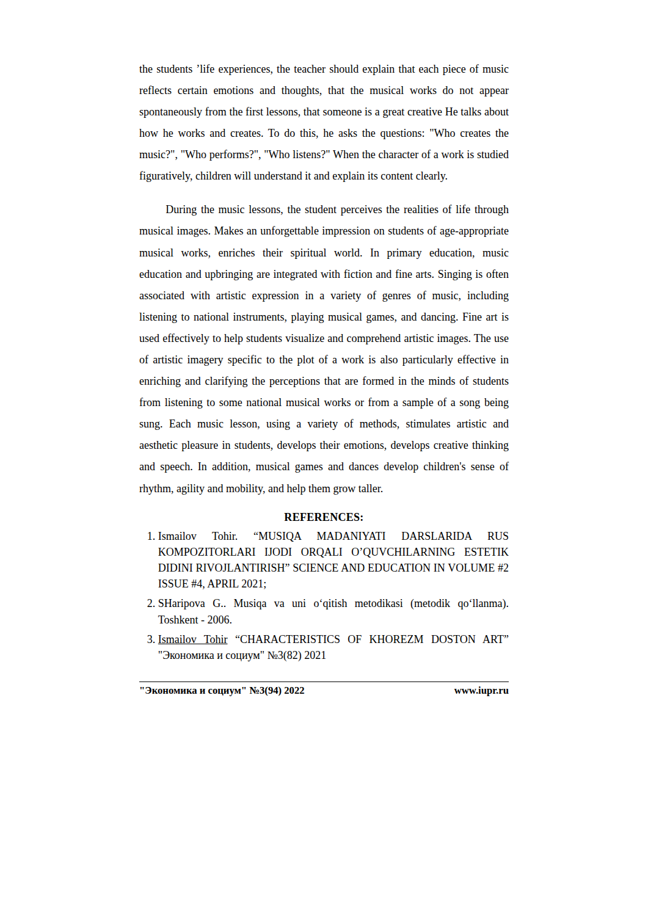the students ’life experiences, the teacher should explain that each piece of music reflects certain emotions and thoughts, that the musical works do not appear spontaneously from the first lessons, that someone is a great creative He talks about how he works and creates. To do this, he asks the questions: "Who creates the music?", "Who performs?", "Who listens?" When the character of a work is studied figuratively, children will understand it and explain its content clearly.
During the music lessons, the student perceives the realities of life through musical images. Makes an unforgettable impression on students of age-appropriate musical works, enriches their spiritual world. In primary education, music education and upbringing are integrated with fiction and fine arts. Singing is often associated with artistic expression in a variety of genres of music, including listening to national instruments, playing musical games, and dancing. Fine art is used effectively to help students visualize and comprehend artistic images. The use of artistic imagery specific to the plot of a work is also particularly effective in enriching and clarifying the perceptions that are formed in the minds of students from listening to some national musical works or from a sample of a song being sung. Each music lesson, using a variety of methods, stimulates artistic and aesthetic pleasure in students, develops their emotions, develops creative thinking and speech. In addition, musical games and dances develop children's sense of rhythm, agility and mobility, and help them grow taller.
REFERENCES:
Ismailov Tohir. “MUSIQA MADANIYATI DARSLARIDA RUS KOMPOZITORLARI IJODI ORQALI O’QUVCHILARNING ESTETIK DIDINI RIVOJLANTIRISH” SCIENCE AND EDUCATION IN VOLUME #2 ISSUE #4, APRIL 2021;
SHaripova G.. Musiqa va uni o‘qitish metodikasi (metodik qo‘llanma). Toshkent - 2006.
Ismailov Tohir “CHARACTERISTICS OF KHOREZM DOSTON ART” "Экономика и социум" №3(82) 2021
"Экономика и социум" №3(94) 2022
www.iupr.ru